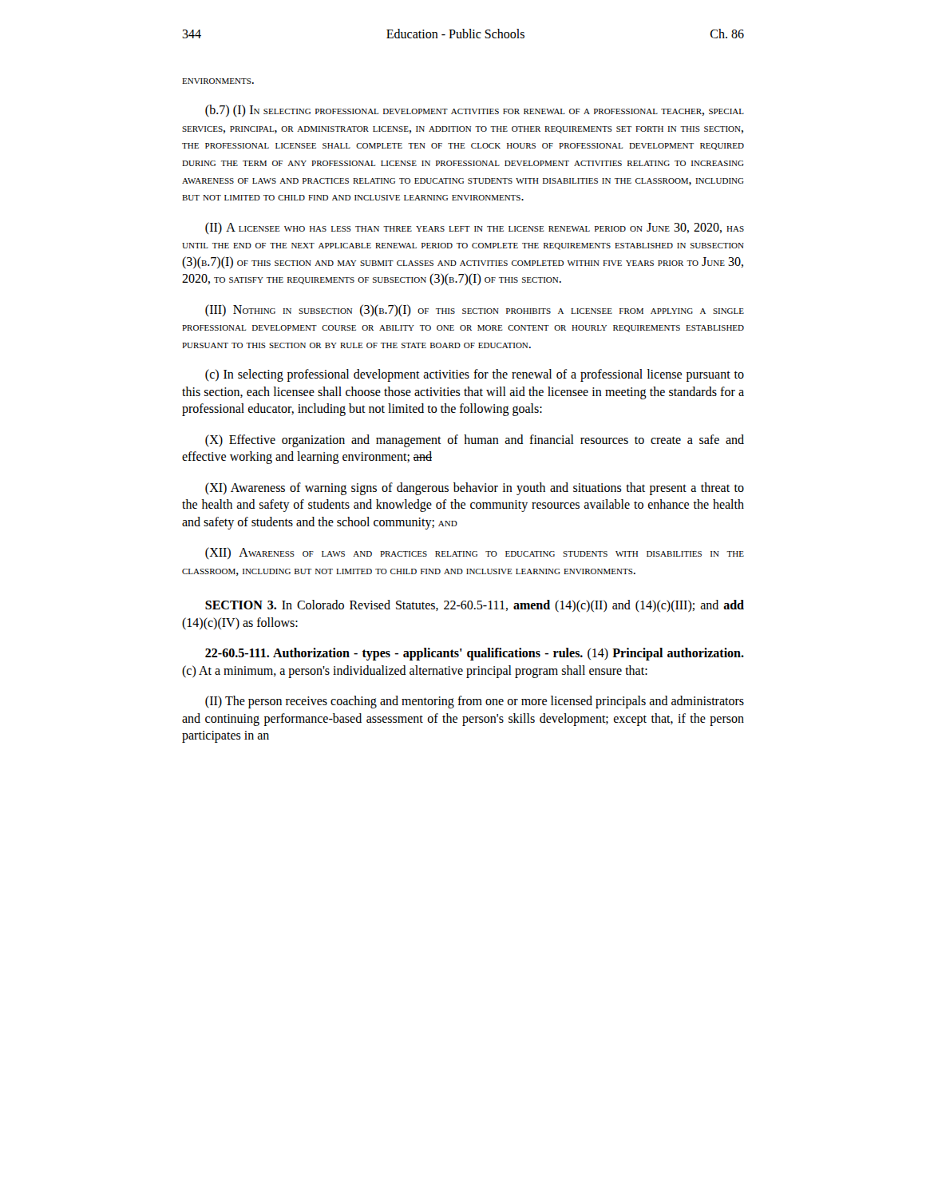344 Education - Public Schools Ch. 86
environments.
(b.7) (I) In selecting professional development activities for renewal of a professional teacher, special services, principal, or administrator license, in addition to the other requirements set forth in this section, the professional licensee shall complete ten of the clock hours of professional development required during the term of any professional license in professional development activities relating to increasing awareness of laws and practices relating to educating students with disabilities in the classroom, including but not limited to child find and inclusive learning environments.
(II) A licensee who has less than three years left in the license renewal period on June 30, 2020, has until the end of the next applicable renewal period to complete the requirements established in subsection (3)(b.7)(I) of this section and may submit classes and activities completed within five years prior to June 30, 2020, to satisfy the requirements of subsection (3)(b.7)(I) of this section.
(III) Nothing in subsection (3)(b.7)(I) of this section prohibits a licensee from applying a single professional development course or ability to one or more content or hourly requirements established pursuant to this section or by rule of the state board of education.
(c) In selecting professional development activities for the renewal of a professional license pursuant to this section, each licensee shall choose those activities that will aid the licensee in meeting the standards for a professional educator, including but not limited to the following goals:
(X) Effective organization and management of human and financial resources to create a safe and effective working and learning environment; and
(XI) Awareness of warning signs of dangerous behavior in youth and situations that present a threat to the health and safety of students and knowledge of the community resources available to enhance the health and safety of students and the school community; and
(XII) Awareness of laws and practices relating to educating students with disabilities in the classroom, including but not limited to child find and inclusive learning environments.
SECTION 3. In Colorado Revised Statutes, 22-60.5-111, amend (14)(c)(II) and (14)(c)(III); and add (14)(c)(IV) as follows:
22-60.5-111. Authorization - types - applicants' qualifications - rules. (14) Principal authorization. (c) At a minimum, a person's individualized alternative principal program shall ensure that:
(II) The person receives coaching and mentoring from one or more licensed principals and administrators and continuing performance-based assessment of the person's skills development; except that, if the person participates in an